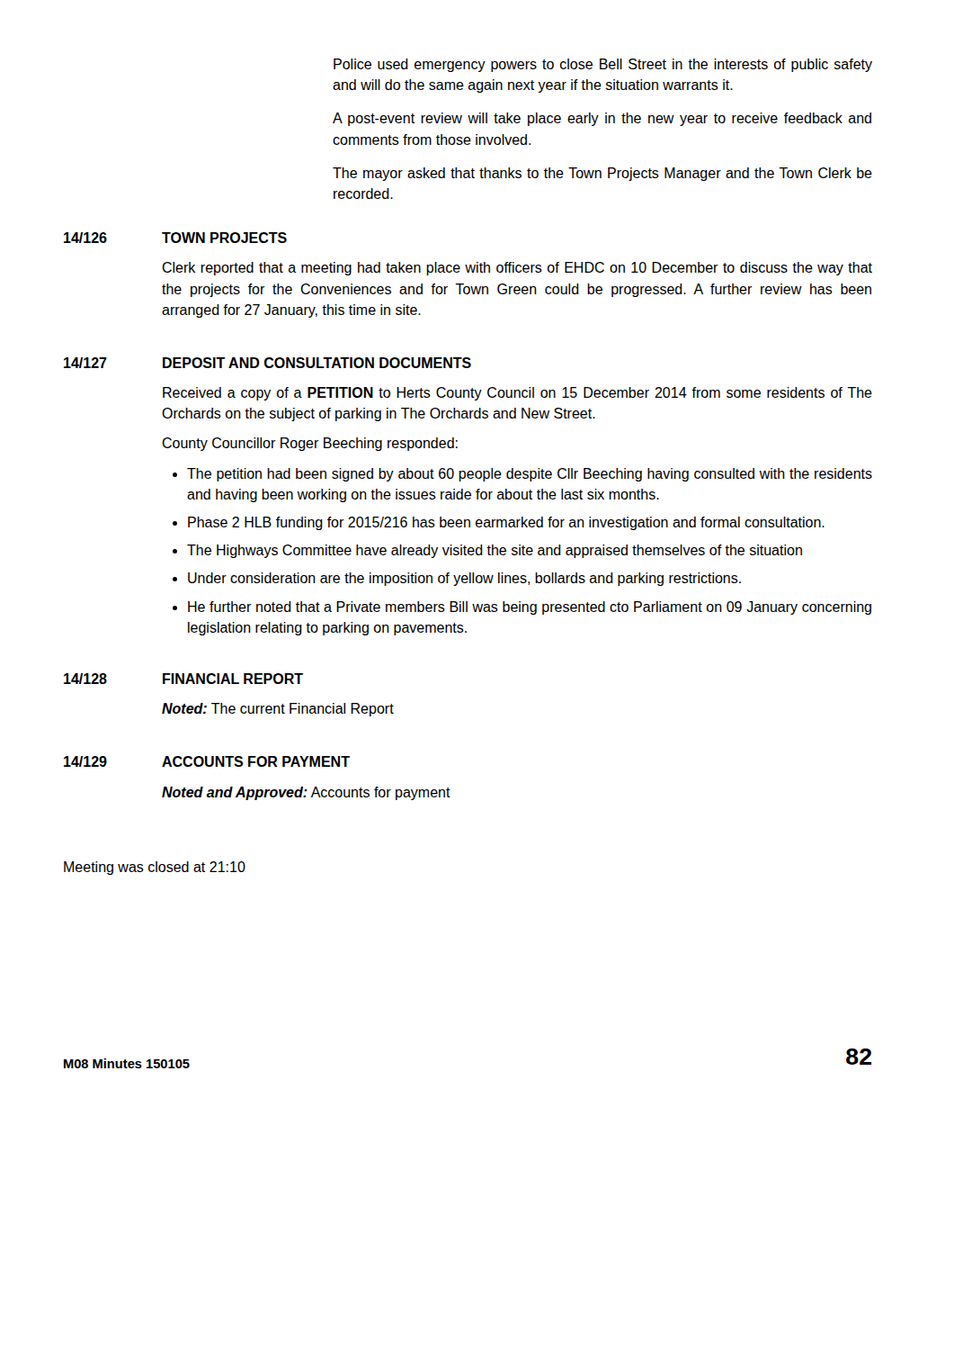Police used emergency powers to close Bell Street in the interests of public safety and will do the same again next year if the situation warrants it.
A post-event review will take place early in the new year to receive feedback and comments from those involved.
The mayor asked that thanks to the Town Projects Manager and the Town Clerk be recorded.
14/126
TOWN PROJECTS
Clerk reported that a meeting had taken place with officers of EHDC on 10 December to discuss the way that the projects for the Conveniences and for Town Green could be progressed. A further review has been arranged for 27 January, this time in site.
14/127
DEPOSIT AND CONSULTATION DOCUMENTS
Received a copy of a PETITION to Herts County Council on 15 December 2014 from some residents of The Orchards on the subject of parking in The Orchards and New Street.
County Councillor Roger Beeching responded:
The petition had been signed by about 60 people despite Cllr Beeching having consulted with the residents and having been working on the issues raide for about the last six months.
Phase 2 HLB funding for 2015/216 has been earmarked for an investigation and formal consultation.
The Highways Committee have already visited the site and appraised themselves of the situation
Under consideration are the imposition of yellow lines, bollards and parking restrictions.
He further noted that a Private members Bill was being presented cto Parliament on 09 January concerning legislation relating to parking on pavements.
14/128
FINANCIAL REPORT
Noted: The current Financial Report
14/129
ACCOUNTS FOR PAYMENT
Noted and Approved: Accounts for payment
Meeting was closed at 21:10
M08 Minutes 150105
82